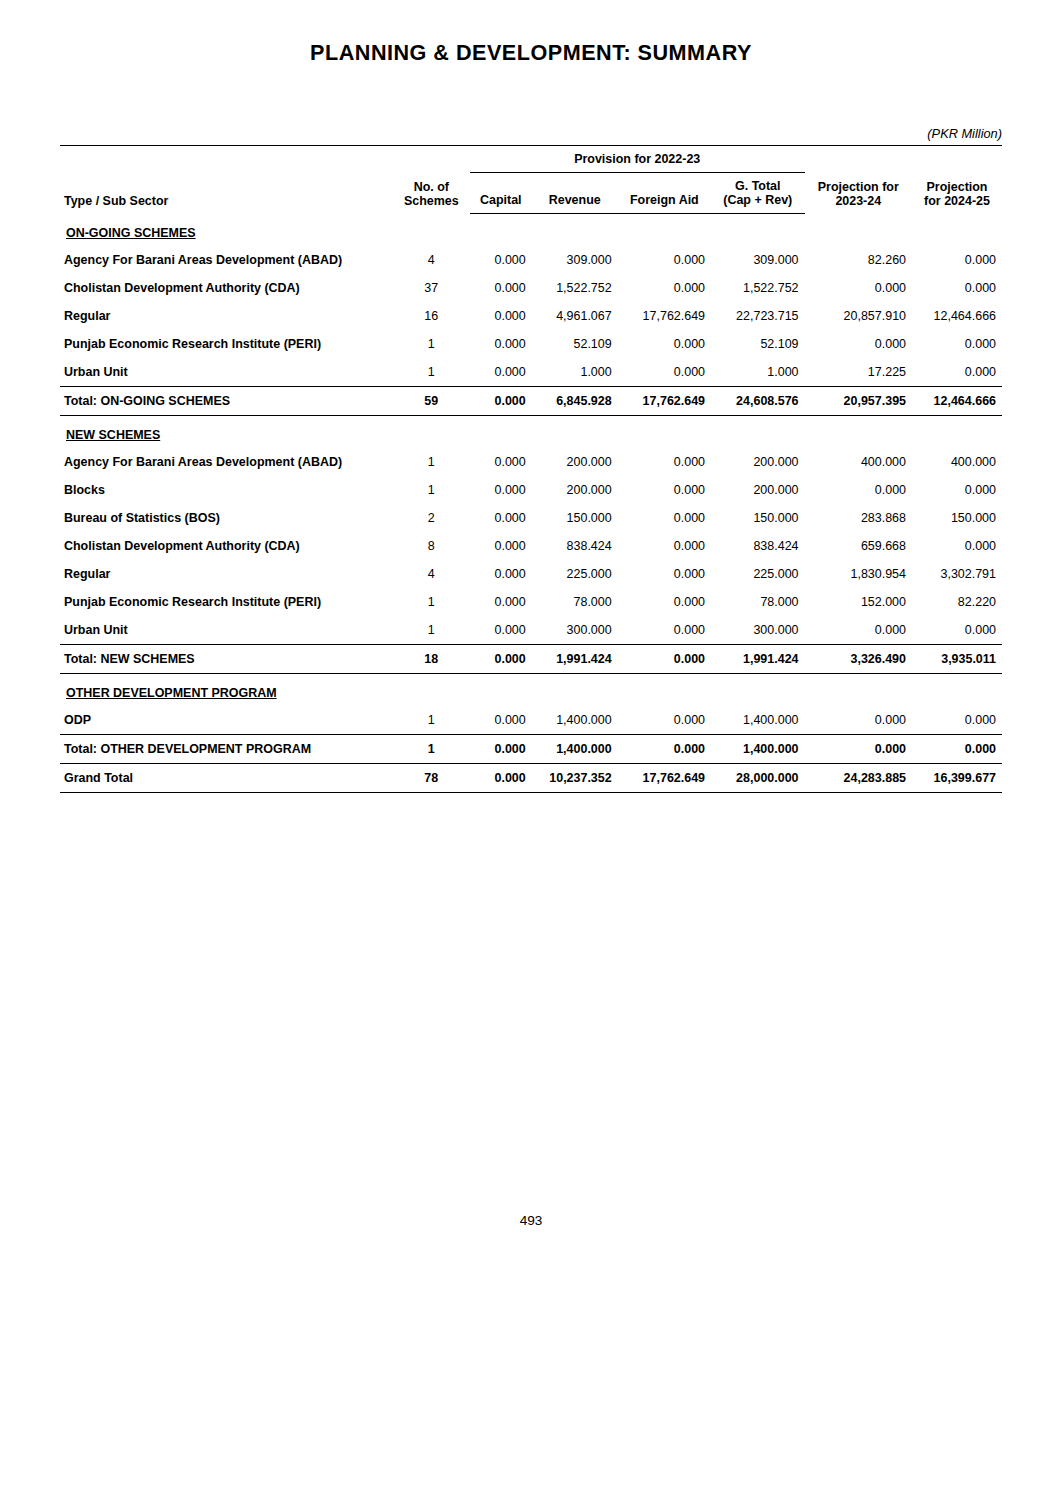PLANNING & DEVELOPMENT: SUMMARY
(PKR Million)
| Type / Sub Sector | No. of Schemes | Provision for 2022-23 | Projection for 2023-24 | Projection for 2024-25 |
| --- | --- | --- | --- | --- |
| Capital | Revenue | Foreign Aid | G. Total (Cap + Rev) |
| ON-GOING SCHEMES |
| Agency For Barani Areas Development (ABAD) | 4 | 0.000 | 309.000 | 0.000 | 309.000 | 82.260 | 0.000 |
| Cholistan Development Authority (CDA) | 37 | 0.000 | 1,522.752 | 0.000 | 1,522.752 | 0.000 | 0.000 |
| Regular | 16 | 0.000 | 4,961.067 | 17,762.649 | 22,723.715 | 20,857.910 | 12,464.666 |
| Punjab Economic Research Institute (PERI) | 1 | 0.000 | 52.109 | 0.000 | 52.109 | 0.000 | 0.000 |
| Urban Unit | 1 | 0.000 | 1.000 | 0.000 | 1.000 | 17.225 | 0.000 |
| Total: ON-GOING SCHEMES | 59 | 0.000 | 6,845.928 | 17,762.649 | 24,608.576 | 20,957.395 | 12,464.666 |
| NEW SCHEMES |
| Agency For Barani Areas Development (ABAD) | 1 | 0.000 | 200.000 | 0.000 | 200.000 | 400.000 | 400.000 |
| Blocks | 1 | 0.000 | 200.000 | 0.000 | 200.000 | 0.000 | 0.000 |
| Bureau of Statistics (BOS) | 2 | 0.000 | 150.000 | 0.000 | 150.000 | 283.868 | 150.000 |
| Cholistan Development Authority (CDA) | 8 | 0.000 | 838.424 | 0.000 | 838.424 | 659.668 | 0.000 |
| Regular | 4 | 0.000 | 225.000 | 0.000 | 225.000 | 1,830.954 | 3,302.791 |
| Punjab Economic Research Institute (PERI) | 1 | 0.000 | 78.000 | 0.000 | 78.000 | 152.000 | 82.220 |
| Urban Unit | 1 | 0.000 | 300.000 | 0.000 | 300.000 | 0.000 | 0.000 |
| Total: NEW SCHEMES | 18 | 0.000 | 1,991.424 | 0.000 | 1,991.424 | 3,326.490 | 3,935.011 |
| OTHER DEVELOPMENT PROGRAM |
| ODP | 1 | 0.000 | 1,400.000 | 0.000 | 1,400.000 | 0.000 | 0.000 |
| Total: OTHER DEVELOPMENT PROGRAM | 1 | 0.000 | 1,400.000 | 0.000 | 1,400.000 | 0.000 | 0.000 |
| Grand Total | 78 | 0.000 | 10,237.352 | 17,762.649 | 28,000.000 | 24,283.885 | 16,399.677 |
493